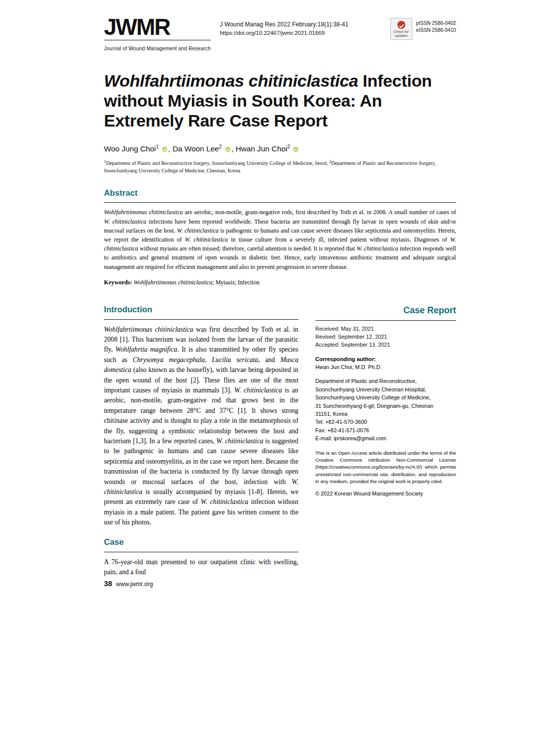JWMR
Journal of Wound Management and Research
J Wound Manag Res 2022 February;18(1):38-41
https://doi.org/10.22467/jwmr.2021.01669
Check for
updates
pISSN 2586-0402
eISSN 2586-0410
Wohlfahrtiimonas chitiniclastica Infection without Myiasis in South Korea: An Extremely Rare Case Report
Woo Jung Choi1 , Da Woon Lee2 , Hwan Jun Choi2
1Department of Plastic and Reconstructive Surgery, Soonchunhyang University College of Medicine, Seoul; 2Department of Plastic and Reconstructive Surgery, Soonchunhyang University College of Medicine, Cheonan, Korea
Abstract
Wohlfahrtiimonas chitiniclastica are aerobic, non-motile, gram-negative rods, first described by Toth et al. in 2008. A small number of cases of W. chitiniclastica infections have been reported worldwide. These bacteria are transmitted through fly larvae in open wounds of skin and/or mucosal surfaces on the host. W. chitiniclastica is pathogenic to humans and can cause severe diseases like septicemia and osteomyelitis. Herein, we report the identification of W. chitiniclastica in tissue culture from a severely ill, infected patient without myiasis. Diagnoses of W. chitiniclastica without myiasis are often missed; therefore, careful attention is needed. It is reported that W. chitiniclastica infection responds well to antibiotics and general treatment of open wounds in diabetic feet. Hence, early intravenous antibiotic treatment and adequate surgical management are required for efficient management and also to prevent progression to severe disease.
Keywords: Wohlfahrtiimonas chitiniclastica; Myiasis; Infection
Introduction
Wohlfahrtiimonas chitiniclastica was first described by Toth et al. in 2008 [1]. This bacterium was isolated from the larvae of the parasitic fly, Wohlfahrtia magnifica. It is also transmitted by other fly species such as Chrysomya megacephala, Lucilia sericata, and Musca domestica (also known as the housefly), with larvae being deposited in the open wound of the host [2]. These flies are one of the most important causes of myiasis in mammals [3]. W. chitiniclastica is an aerobic, non-motile, gram-negative rod that grows best in the temperature range between 28°C and 37°C [1]. It shows strong chitinase activity and is thought to play a role in the metamorphosis of the fly, suggesting a symbiotic relationship between the host and bacterium [1,3]. In a few reported cases, W. chitiniclastica is suggested to be pathogenic in humans and can cause severe diseases like septicemia and osteomyelitis, as in the case we report here. Because the transmission of the bacteria is conducted by fly larvae through open wounds or mucosal surfaces of the host, infection with W. chitiniclastica is usually accompanied by myiasis [1-8]. Herein, we present an extremely rare case of W. chitiniclastica infection without myiasis in a male patient. The patient gave his written consent to the use of his photos.
Case
A 76-year-old man presented to our outpatient clinic with swelling, pain, and a foul
Case Report
Received: May 31, 2021
Revised: September 12, 2021
Accepted: September 13, 2021
Corresponding author:
Hwan Jun Choi, M.D. Ph.D.
Department of Plastic and Reconstructive,
Soonchunhyang University Cheonan Hospital,
Soonchunhyang University College of Medicine,
31 Suncheonhyang 6-gil, Dongnam-gu, Cheonan
31151, Korea
Tel: +82-41-570-3600
Fax: +82-41-571-0076
E-mail: iprskorea@gmail.com
This is an Open Access article distributed under the terms of the Creative Commons Attribution Non-Commercial License (https://creativecommons.org/licenses/by-nc/4.0/) which permits unrestricted non-commercial use, distribution, and reproduction in any medium, provided the original work is properly cited.
© 2022 Korean Wound Management Society
38 www.jwmr.org